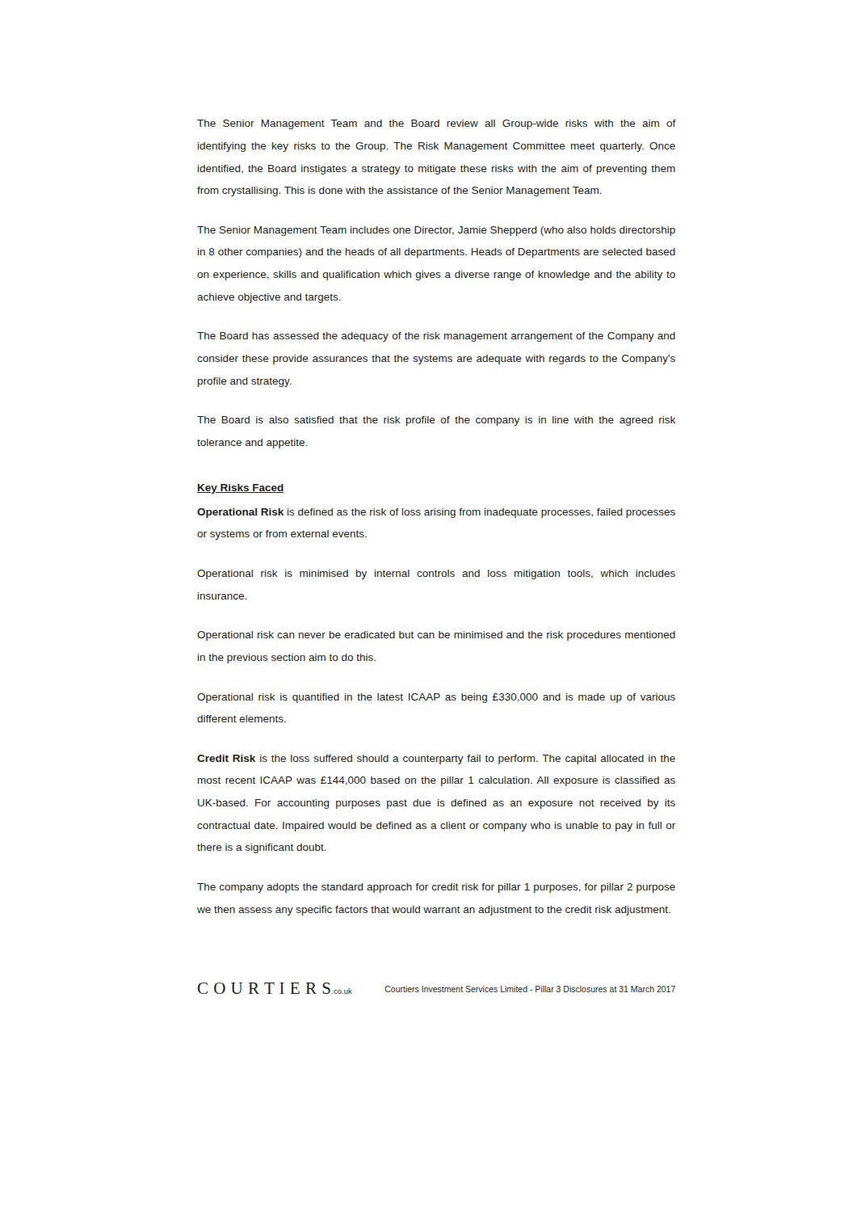The Senior Management Team and the Board review all Group-wide risks with the aim of identifying the key risks to the Group. The Risk Management Committee meet quarterly. Once identified, the Board instigates a strategy to mitigate these risks with the aim of preventing them from crystallising. This is done with the assistance of the Senior Management Team.
The Senior Management Team includes one Director, Jamie Shepperd (who also holds directorship in 8 other companies) and the heads of all departments. Heads of Departments are selected based on experience, skills and qualification which gives a diverse range of knowledge and the ability to achieve objective and targets.
The Board has assessed the adequacy of the risk management arrangement of the Company and consider these provide assurances that the systems are adequate with regards to the Company's profile and strategy.
The Board is also satisfied that the risk profile of the company is in line with the agreed risk tolerance and appetite.
Key Risks Faced
Operational Risk is defined as the risk of loss arising from inadequate processes, failed processes or systems or from external events.
Operational risk is minimised by internal controls and loss mitigation tools, which includes insurance.
Operational risk can never be eradicated but can be minimised and the risk procedures mentioned in the previous section aim to do this.
Operational risk is quantified in the latest ICAAP as being £330,000 and is made up of various different elements.
Credit Risk is the loss suffered should a counterparty fail to perform. The capital allocated in the most recent ICAAP was £144,000 based on the pillar 1 calculation. All exposure is classified as UK-based. For accounting purposes past due is defined as an exposure not received by its contractual date. Impaired would be defined as a client or company who is unable to pay in full or there is a significant doubt.
The company adopts the standard approach for credit risk for pillar 1 purposes, for pillar 2 purpose we then assess any specific factors that would warrant an adjustment to the credit risk adjustment.
C O U R T I E R S.co.uk
Courtiers Investment Services Limited - Pillar 3 Disclosures at 31 March 2017